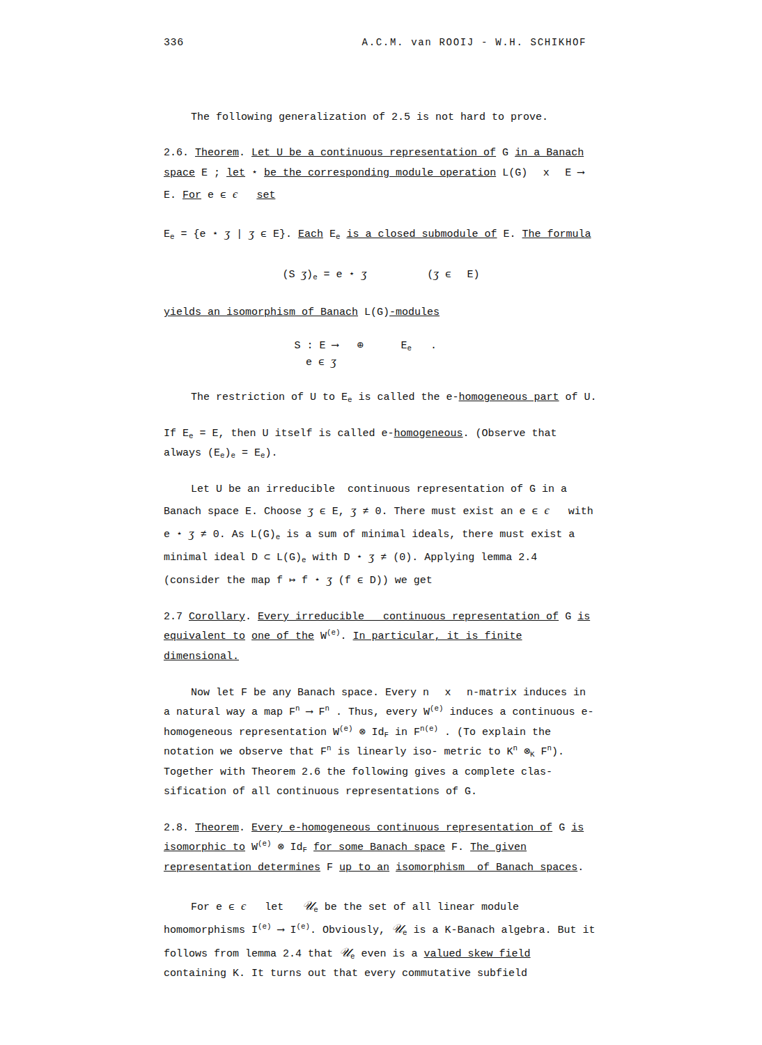336 A.C.M. van ROOIJ - W.H. SCHIKHOF
The following generalization of 2.5 is not hard to prove.
2.6. Theorem. Let U be a continuous representation of G in a Banach space E ; let ⋆ be the corresponding module operation L(G) x E ⟶ E. For e ϵ є set
Ee = {e ⋆ ʒ | ʒ ϵ E}. Each Ee is a closed submodule of E. The formula
(S ʒ)e = e ⋆ ʒ (ʒ ϵ E)
yields an isomorphism of Banach L(G)-modules
S : E ⟶ ⊕ Ee .
e ϵ ʒ
The restriction of U to Ee is called the e-homogeneous part of U.
If Ee = E, then U itself is called e-homogeneous. (Observe that always (Ee)e = Ee).
Let U be an irreducible continuous representation of G in a Banach space E. Choose ʒ ϵ E, ʒ ≠ 0. There must exist an e ϵ є with e ⋆ ʒ ≠ 0. As L(G)e is a sum of minimal ideals, there must exist a minimal ideal D ⊂ L(G)e with D ⋆ ʒ ≠ (0). Applying lemma 2.4 (consider the map f ↦ f ⋆ ʒ (f ϵ D)) we get
2.7 Corollary. Every irreducible continuous representation of G is equivalent to one of the W(e). In particular, it is finite dimensional.
Now let F be any Banach space. Every n x n-matrix induces in a natural way a map Fn ⟶ Fn . Thus, every W(e) induces a continuous e-homogeneous representation W(e) ⊗ IdF in Fn(e) . (To explain the notation we observe that Fn is linearly iso- metric to Kn ⊗K Fn). Together with Theorem 2.6 the following gives a complete clas- sification of all continuous representations of G.
2.8. Theorem. Every e-homogeneous continuous representation of G is isomorphic to W(e) ⊗ IdF for some Banach space F. The given representation determines F up to an isomorphism of Banach spaces.
For e ϵ є let 𝒰e be the set of all linear module homomorphisms I(e) ⟶ I(e). Obviously, 𝒰e is a K-Banach algebra. But it follows from lemma 2.4 that 𝒰e even is a valued skew field containing K. It turns out that every commutative subfield